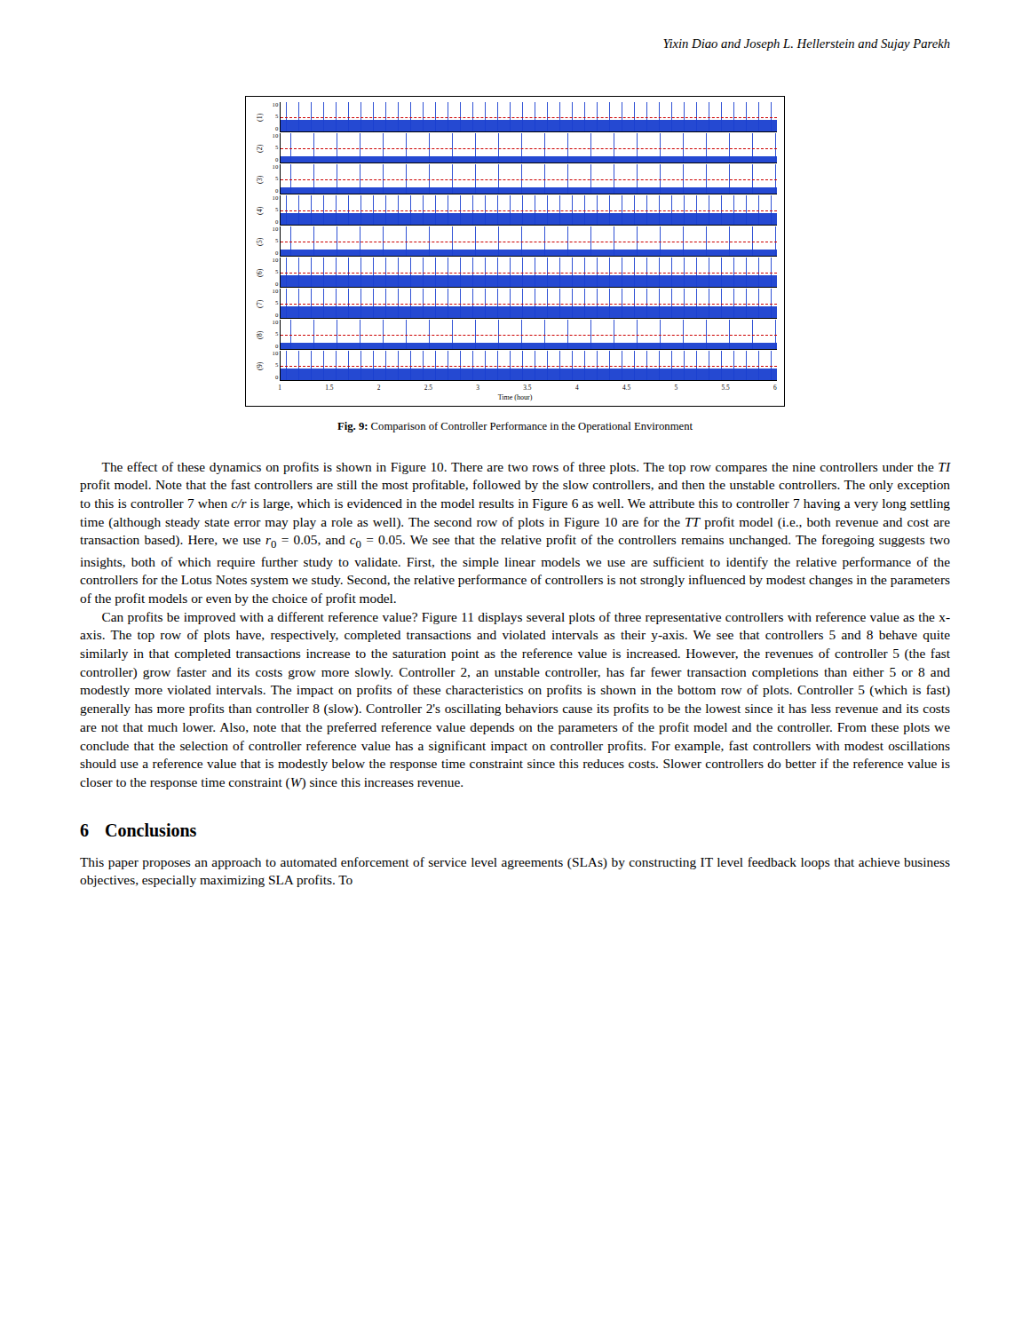Yixin Diao and Joseph L. Hellerstein and Sujay Parekh
(1)
1050
(2)
1050
(3)
1050
(4)
1050
(5)
1050
(6)
1050
(7)
1050
(8)
1050
(9)
1050
11.522.533.544.555.56
Time (hour)
Fig. 9: Comparison of Controller Performance in the Operational Environment
The effect of these dynamics on profits is shown in Figure 10. There are two rows of three plots. The top row compares the nine controllers under the TI profit model. Note that the fast controllers are still the most profitable, followed by the slow controllers, and then the unstable controllers. The only exception to this is controller 7 when c/r is large, which is evidenced in the model results in Figure 6 as well. We attribute this to controller 7 having a very long settling time (although steady state error may play a role as well). The second row of plots in Figure 10 are for the TT profit model (i.e., both revenue and cost are transaction based). Here, we use r0 = 0.05, and c0 = 0.05. We see that the relative profit of the controllers remains unchanged. The foregoing suggests two insights, both of which require further study to validate. First, the simple linear models we use are sufficient to identify the relative performance of the controllers for the Lotus Notes system we study. Second, the relative performance of controllers is not strongly influenced by modest changes in the parameters of the profit models or even by the choice of profit model.
Can profits be improved with a different reference value? Figure 11 displays several plots of three representative controllers with reference value as the x-axis. The top row of plots have, respectively, completed transactions and violated intervals as their y-axis. We see that controllers 5 and 8 behave quite similarly in that completed transactions increase to the saturation point as the reference value is increased. However, the revenues of controller 5 (the fast controller) grow faster and its costs grow more slowly. Controller 2, an unstable controller, has far fewer transaction completions than either 5 or 8 and modestly more violated intervals. The impact on profits of these characteristics on profits is shown in the bottom row of plots. Controller 5 (which is fast) generally has more profits than controller 8 (slow). Controller 2's oscillating behaviors cause its profits to be the lowest since it has less revenue and its costs are not that much lower. Also, note that the preferred reference value depends on the parameters of the profit model and the controller. From these plots we conclude that the selection of controller reference value has a significant impact on controller profits. For example, fast controllers with modest oscillations should use a reference value that is modestly below the response time constraint since this reduces costs. Slower controllers do better if the reference value is closer to the response time constraint (W) since this increases revenue.
6 Conclusions
This paper proposes an approach to automated enforcement of service level agreements (SLAs) by constructing IT level feedback loops that achieve business objectives, especially maximizing SLA profits. To